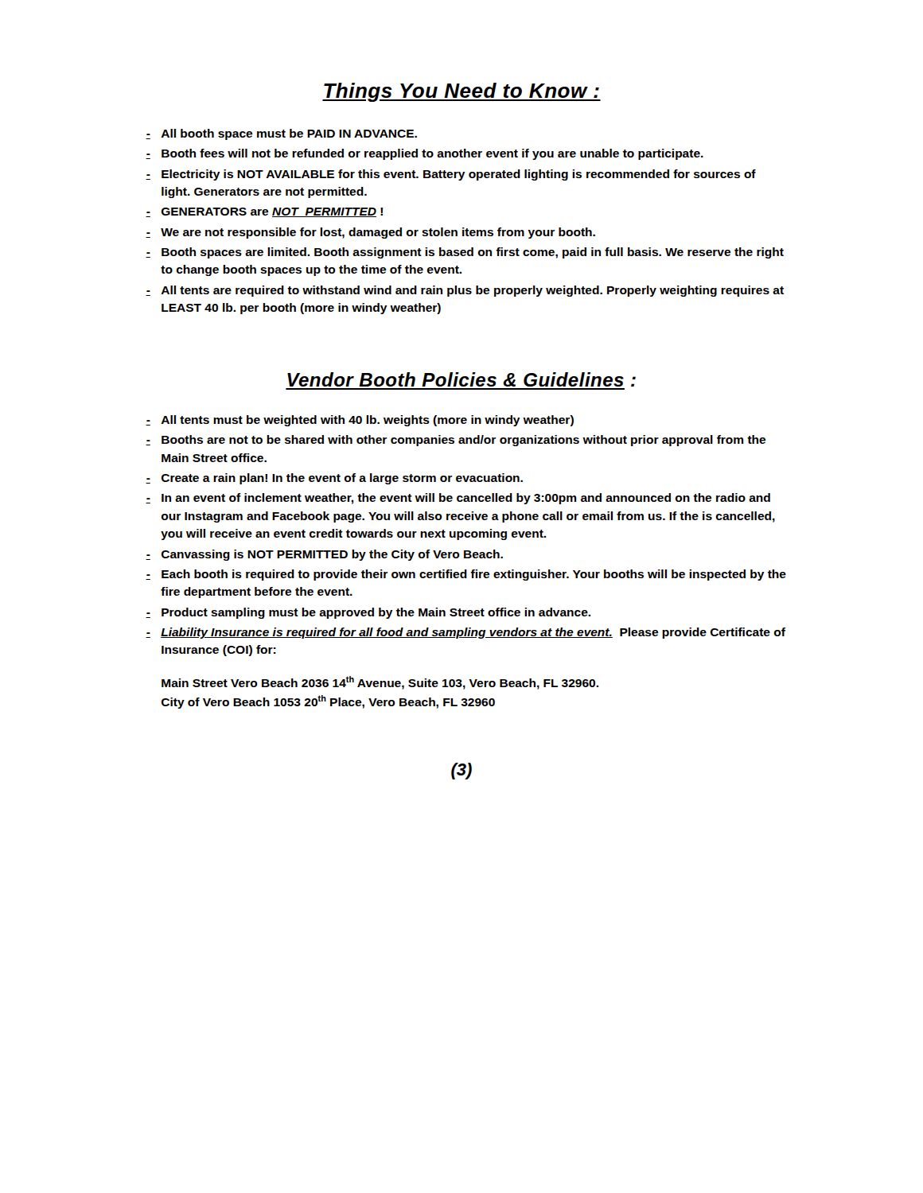Things You Need to Know :
All booth space must be PAID IN ADVANCE.
Booth fees will not be refunded or reapplied to another event if you are unable to participate.
Electricity is NOT AVAILABLE for this event. Battery operated lighting is recommended for sources of light. Generators are not permitted.
GENERATORS are NOT PERMITTED !
We are not responsible for lost, damaged or stolen items from your booth.
Booth spaces are limited. Booth assignment is based on first come, paid in full basis. We reserve the right to change booth spaces up to the time of the event.
All tents are required to withstand wind and rain plus be properly weighted. Properly weighting requires at LEAST 40 lb. per booth (more in windy weather)
Vendor Booth Policies & Guidelines :
All tents must be weighted with 40 lb. weights (more in windy weather)
Booths are not to be shared with other companies and/or organizations without prior approval from the Main Street office.
Create a rain plan! In the event of a large storm or evacuation.
In an event of inclement weather, the event will be cancelled by 3:00pm and announced on the radio and our Instagram and Facebook page. You will also receive a phone call or email from us. If the is cancelled, you will receive an event credit towards our next upcoming event.
Canvassing is NOT PERMITTED by the City of Vero Beach.
Each booth is required to provide their own certified fire extinguisher. Your booths will be inspected by the fire department before the event.
Product sampling must be approved by the Main Street office in advance.
Liability Insurance is required for all food and sampling vendors at the event. Please provide Certificate of Insurance (COI) for:
Main Street Vero Beach 2036 14th Avenue, Suite 103, Vero Beach, FL 32960.
City of Vero Beach 1053 20th Place, Vero Beach, FL 32960
(3)